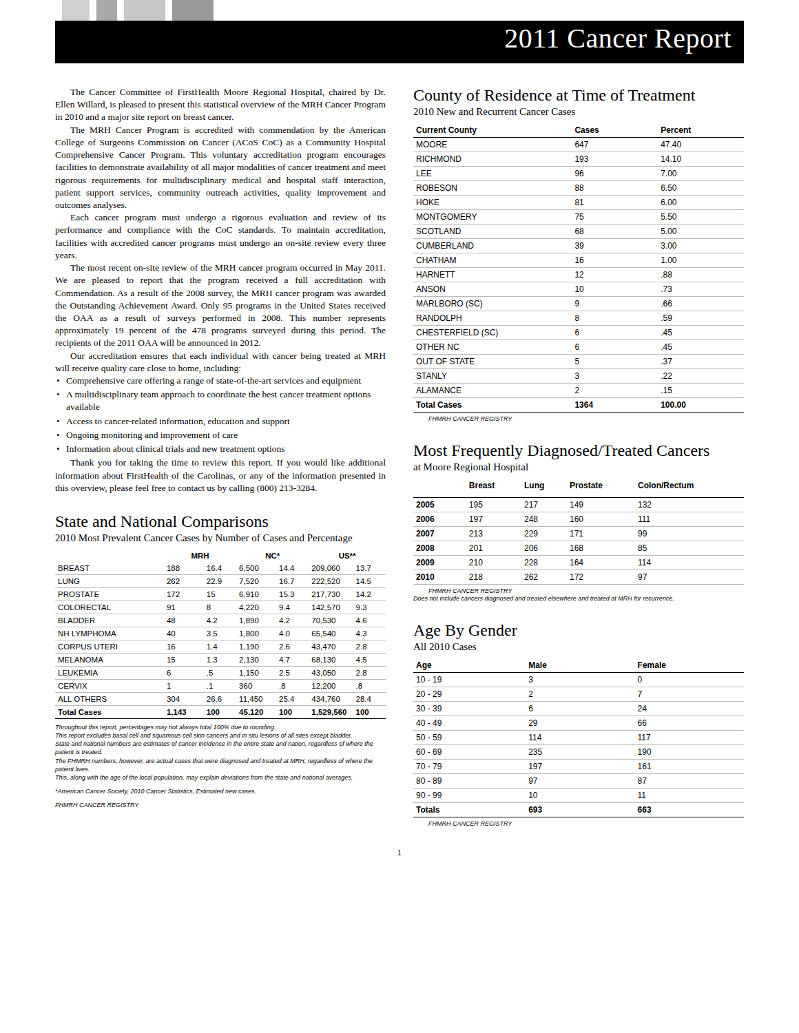2011 Cancer Report
The Cancer Committee of FirstHealth Moore Regional Hospital, chaired by Dr. Ellen Willard, is pleased to present this statistical overview of the MRH Cancer Program in 2010 and a major site report on breast cancer.
The MRH Cancer Program is accredited with commendation by the American College of Surgeons Commission on Cancer (ACoS CoC) as a Community Hospital Comprehensive Cancer Program. This voluntary accreditation program encourages facilities to demonstrate availability of all major modalities of cancer treatment and meet rigorous requirements for multidisciplinary medical and hospital staff interaction, patient support services, community outreach activities, quality improvement and outcomes analyses.
Each cancer program must undergo a rigorous evaluation and review of its performance and compliance with the CoC standards. To maintain accreditation, facilities with accredited cancer programs must undergo an on-site review every three years.
The most recent on-site review of the MRH cancer program occurred in May 2011. We are pleased to report that the program received a full accreditation with Commendation. As a result of the 2008 survey, the MRH cancer program was awarded the Outstanding Achievement Award. Only 95 programs in the United States received the OAA as a result of surveys performed in 2008. This number represents approximately 19 percent of the 478 programs surveyed during this period. The recipients of the 2011 OAA will be announced in 2012.
Our accreditation ensures that each individual with cancer being treated at MRH will receive quality care close to home, including:
Comprehensive care offering a range of state-of-the-art services and equipment
A multidisciplinary team approach to coordinate the best cancer treatment options available
Access to cancer-related information, education and support
Ongoing monitoring and improvement of care
Information about clinical trials and new treatment options
Thank you for taking the time to review this report. If you would like additional information about FirstHealth of the Carolinas, or any of the information presented in this overview, please feel free to contact us by calling (800) 213-3284.
State and National Comparisons
2010 Most Prevalent Cancer Cases by Number of Cases and Percentage
| | MRH | NC* | US** |
| --- | --- | --- | --- |
| BREAST | 188 | 16.4 | 6,500 | 14.4 | 209,060 | 13.7 |
| LUNG | 262 | 22.9 | 7,520 | 16.7 | 222,520 | 14.5 |
| PROSTATE | 172 | 15 | 6,910 | 15.3 | 217,730 | 14.2 |
| COLORECTAL | 91 | 8 | 4,220 | 9.4 | 142,570 | 9.3 |
| BLADDER | 48 | 4.2 | 1,890 | 4.2 | 70,530 | 4.6 |
| NH LYMPHOMA | 40 | 3.5 | 1,800 | 4.0 | 65,540 | 4.3 |
| CORPUS UTERI | 16 | 1.4 | 1,190 | 2.6 | 43,470 | 2.8 |
| MELANOMA | 15 | 1.3 | 2,130 | 4.7 | 68,130 | 4.5 |
| LEUKEMIA | 6 | .5 | 1,150 | 2.5 | 43,050 | 2.8 |
| CERVIX | 1 | .1 | 360 | .8 | 12,200 | .8 |
| ALL OTHERS | 304 | 26.6 | 11,450 | 25.4 | 434,760 | 28.4 |
| Total Cases | 1,143 | 100 | 45,120 | 100 | 1,529,560 | 100 |
Throughout this report, percentages may not always total 100% due to rounding.
This report excludes basal cell and squamous cell skin cancers and in situ lesions of all sites except bladder.
State and national numbers are estimates of cancer incidence in the entire state and nation, regardless of where the patient is treated.
The FHMRH numbers, however, are actual cases that were diagnosed and treated at MRH, regardless of where the patient lives.
This, along with the age of the local population, may explain deviations from the state and national averages.
*American Cancer Society, 2010 Cancer Statistics, Estimated new cases.
FHMRH CANCER REGISTRY
County of Residence at Time of Treatment
2010 New and Recurrent Cancer Cases
| Current County | Cases | Percent |
| --- | --- | --- |
| MOORE | 647 | 47.40 |
| RICHMOND | 193 | 14.10 |
| LEE | 96 | 7.00 |
| ROBESON | 88 | 6.50 |
| HOKE | 81 | 6.00 |
| MONTGOMERY | 75 | 5.50 |
| SCOTLAND | 68 | 5.00 |
| CUMBERLAND | 39 | 3.00 |
| CHATHAM | 16 | 1.00 |
| HARNETT | 12 | .88 |
| ANSON | 10 | .73 |
| MARLBORO (SC) | 9 | .66 |
| RANDOLPH | 8 | .59 |
| CHESTERFIELD (SC) | 6 | .45 |
| OTHER NC | 6 | .45 |
| OUT OF STATE | 5 | .37 |
| STANLY | 3 | .22 |
| ALAMANCE | 2 | .15 |
| Total Cases | 1364 | 100.00 |
FHMRH CANCER REGISTRY
Most Frequently Diagnosed/Treated Cancers
at Moore Regional Hospital
| | Breast | Lung | Prostate | Colon/Rectum |
| --- | --- | --- | --- | --- |
| 2005 | 195 | 217 | 149 | 132 |
| 2006 | 197 | 248 | 160 | 111 |
| 2007 | 213 | 229 | 171 | 99 |
| 2008 | 201 | 206 | 168 | 85 |
| 2009 | 210 | 228 | 164 | 114 |
| 2010 | 218 | 262 | 172 | 97 |
FHMRH CANCER REGISTRY
Does not include cancers diagnosed and treated elsewhere and treated at MRH for recurrence.
Age By Gender
All 2010 Cases
| Age | Male | Female |
| --- | --- | --- |
| 10 - 19 | 3 | 0 |
| 20 - 29 | 2 | 7 |
| 30 - 39 | 6 | 24 |
| 40 - 49 | 29 | 66 |
| 50 - 59 | 114 | 117 |
| 60 - 69 | 235 | 190 |
| 70 - 79 | 197 | 161 |
| 80 - 89 | 97 | 87 |
| 90 - 99 | 10 | 11 |
| Totals | 693 | 663 |
FHMRH CANCER REGISTRY
1